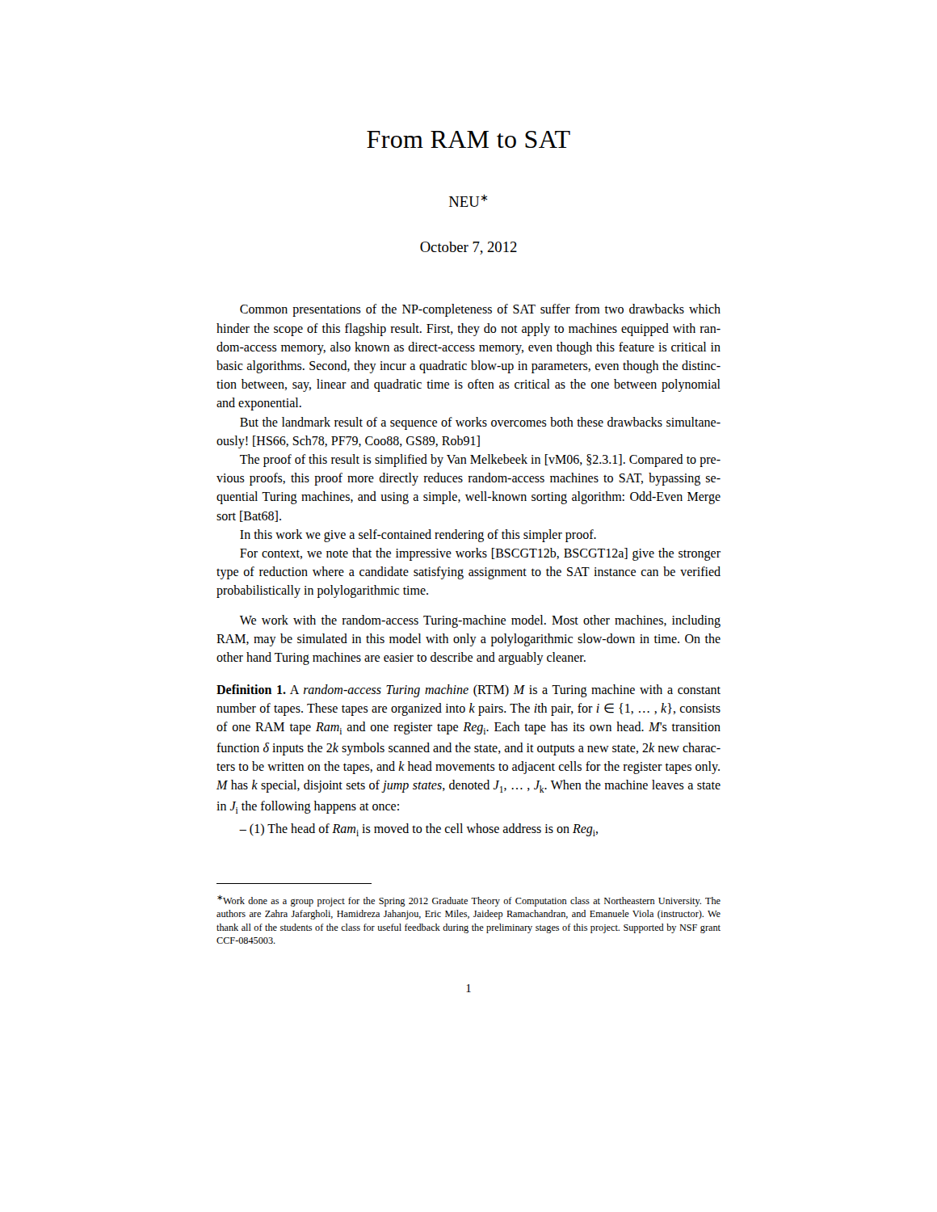From RAM to SAT
NEU∗
October 7, 2012
Common presentations of the NP-completeness of SAT suffer from two drawbacks which hinder the scope of this flagship result. First, they do not apply to machines equipped with random-access memory, also known as direct-access memory, even though this feature is critical in basic algorithms. Second, they incur a quadratic blow-up in parameters, even though the distinction between, say, linear and quadratic time is often as critical as the one between polynomial and exponential.
But the landmark result of a sequence of works overcomes both these drawbacks simultaneously! [HS66, Sch78, PF79, Coo88, GS89, Rob91]
The proof of this result is simplified by Van Melkebeek in [vM06, §2.3.1]. Compared to previous proofs, this proof more directly reduces random-access machines to SAT, bypassing sequential Turing machines, and using a simple, well-known sorting algorithm: Odd-Even Merge sort [Bat68].
In this work we give a self-contained rendering of this simpler proof.
For context, we note that the impressive works [BSCGT12b, BSCGT12a] give the stronger type of reduction where a candidate satisfying assignment to the SAT instance can be verified probabilistically in polylogarithmic time.
We work with the random-access Turing-machine model. Most other machines, including RAM, may be simulated in this model with only a polylogarithmic slow-down in time. On the other hand Turing machines are easier to describe and arguably cleaner.
Definition 1. A random-access Turing machine (RTM) M is a Turing machine with a constant number of tapes. These tapes are organized into k pairs. The ith pair, for i ∈ {1, … , k}, consists of one RAM tape Rami and one register tape Regi. Each tape has its own head. M's transition function δ inputs the 2k symbols scanned and the state, and it outputs a new state, 2k new characters to be written on the tapes, and k head movements to adjacent cells for the register tapes only. M has k special, disjoint sets of jump states, denoted J1, … , Jk. When the machine leaves a state in Ji the following happens at once:
– (1) The head of Rami is moved to the cell whose address is on Regi,
∗Work done as a group project for the Spring 2012 Graduate Theory of Computation class at Northeastern University. The authors are Zahra Jafargholi, Hamidreza Jahanjou, Eric Miles, Jaideep Ramachandran, and Emanuele Viola (instructor). We thank all of the students of the class for useful feedback during the preliminary stages of this project. Supported by NSF grant CCF-0845003.
1